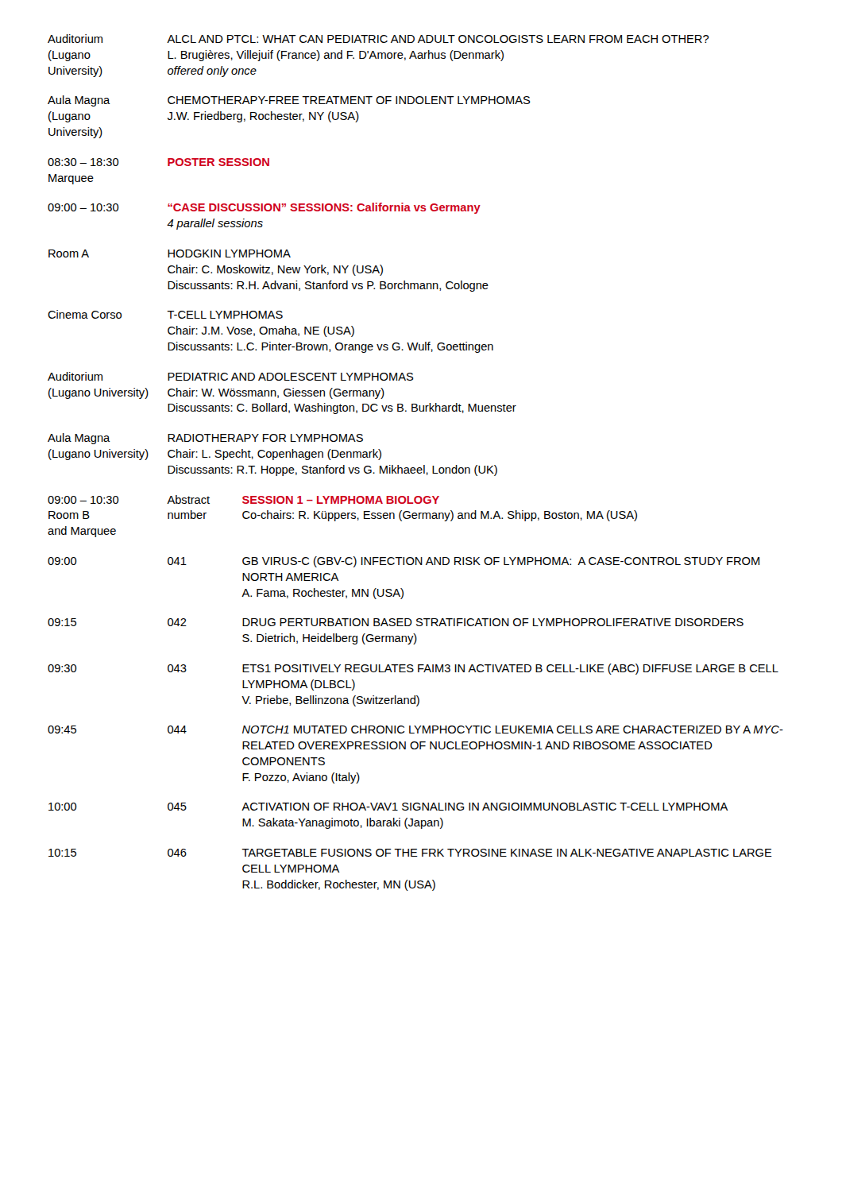| Auditorium (Lugano University) | ALCL AND PTCL: WHAT CAN PEDIATRIC AND ADULT ONCOLOGISTS LEARN FROM EACH OTHER? L. Brugières, Villejuif (France) and F. D'Amore, Aarhus (Denmark) offered only once |
| Aula Magna (Lugano University) | CHEMOTHERAPY-FREE TREATMENT OF INDOLENT LYMPHOMAS J.W. Friedberg, Rochester, NY (USA) |
| 08:30 – 18:30 Marquee | POSTER SESSION |
| 09:00 – 10:30 | “CASE DISCUSSION” SESSIONS : California vs Germany 4 parallel sessions |
| Room A | HODGKIN LYMPHOMA Chair: C. Moskowitz, New York, NY (USA) Discussants: R.H. Advani, Stanford vs P. Borchmann, Cologne |
| Cinema Corso | T-CELL LYMPHOMAS Chair: J.M. Vose, Omaha, NE (USA) Discussants: L.C. Pinter-Brown, Orange vs G. Wulf, Goettingen |
| Auditorium (Lugano University) | PEDIATRIC AND ADOLESCENT LYMPHOMAS Chair: W. Wössmann, Giessen (Germany) Discussants: C. Bollard, Washington, DC vs B. Burkhardt, Muenster |
| Aula Magna (Lugano University) | RADIOTHERAPY FOR LYMPHOMAS Chair: L. Specht, Copenhagen (Denmark) Discussants: R.T. Hoppe, Stanford vs G. Mikhaeel, London (UK) |
| 09:00 – 10:30 Room B and Marquee | Abstract number | SESSION 1 – LYMPHOMA BIOLOGY Co-chairs: R. Küppers, Essen (Germany) and M.A. Shipp, Boston, MA (USA) |
| 09:00 | 041 | GB VIRUS-C (GBV-C) INFECTION AND RISK OF LYMPHOMA: A CASE-CONTROL STUDY FROM NORTH AMERICA A. Fama, Rochester, MN (USA) |
| 09:15 | 042 | DRUG PERTURBATION BASED STRATIFICATION OF LYMPHOPROLIFERATIVE DISORDERS S. Dietrich, Heidelberg (Germany) |
| 09:30 | 043 | ETS1 POSITIVELY REGULATES FAIM3 IN ACTIVATED B CELL-LIKE (ABC) DIFFUSE LARGE B CELL LYMPHOMA (DLBCL) V. Priebe, Bellinzona (Switzerland) |
| 09:45 | 044 | NOTCH1 MUTATED CHRONIC LYMPHOCYTIC LEUKEMIA CELLS ARE CHARACTERIZED BY A MYC -RELATED OVEREXPRESSION OF NUCLEOPHOSMIN-1 AND RIBOSOME ASSOCIATED COMPONENTS F. Pozzo, Aviano (Italy) |
| 10:00 | 045 | ACTIVATION OF RHOA-VAV1 SIGNALING IN ANGIOIMMUNOBLASTIC T-CELL LYMPHOMA M. Sakata-Yanagimoto, Ibaraki (Japan) |
| 10:15 | 046 | TARGETABLE FUSIONS OF THE FRK TYROSINE KINASE IN ALK-NEGATIVE ANAPLASTIC LARGE CELL LYMPHOMA R.L. Boddicker, Rochester, MN (USA) |